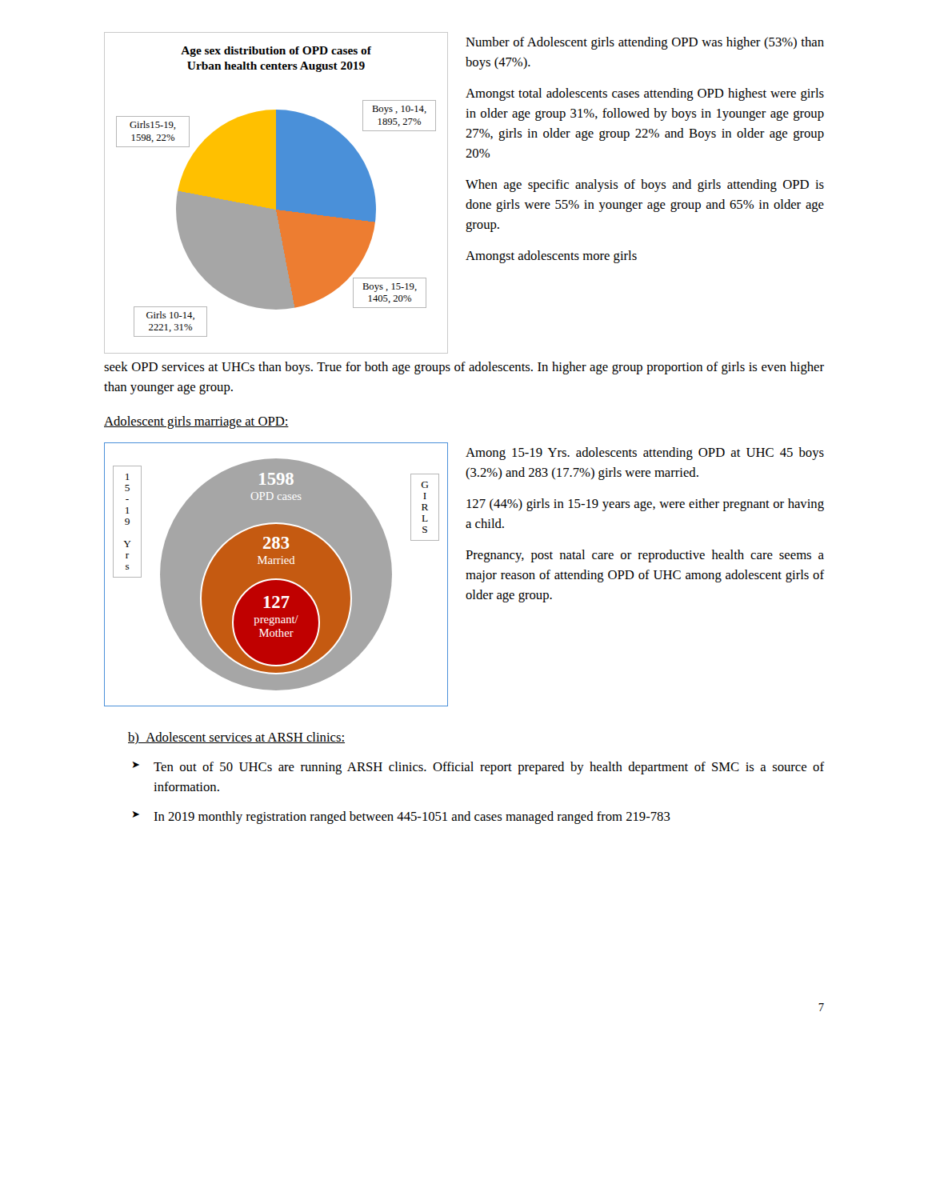Age sex distribution of OPD cases of
Urban health centers August 2019
Boys , 10-14, 1895, 27%
Boys , 15-19, 1405, 20%
Girls 10-14, 2221, 31%
Girls15-19, 1598, 22%
Number of Adolescent girls attending OPD was higher (53%) than boys (47%).
Amongst total adolescents cases attending OPD highest were girls in older age group 31%, followed by boys in 1younger age group 27%, girls in older age group 22% and Boys in older age group 20%
When age specific analysis of boys and girls attending OPD is done girls were 55% in younger age group and 65% in older age group.
Amongst adolescents more girls
seek OPD services at UHCs than boys. True for both age groups of adolescents. In higher age group proportion of girls is even higher than younger age group.
Adolescent girls marriage at OPD:
1
5
-
1
9
Y
r
s
G
I
R
L
S
1598
OPD cases
283
Married
127
pregnant/
Mother
Among 15-19 Yrs. adolescents attending OPD at UHC 45 boys (3.2%) and 283 (17.7%) girls were married.
127 (44%) girls in 15-19 years age, were either pregnant or having a child.
Pregnancy, post natal care or reproductive health care seems a major reason of attending OPD of UHC among adolescent girls of older age group.
b) Adolescent services at ARSH clinics:
Ten out of 50 UHCs are running ARSH clinics. Official report prepared by health department of SMC is a source of information.
In 2019 monthly registration ranged between 445-1051 and cases managed ranged from 219-783
7